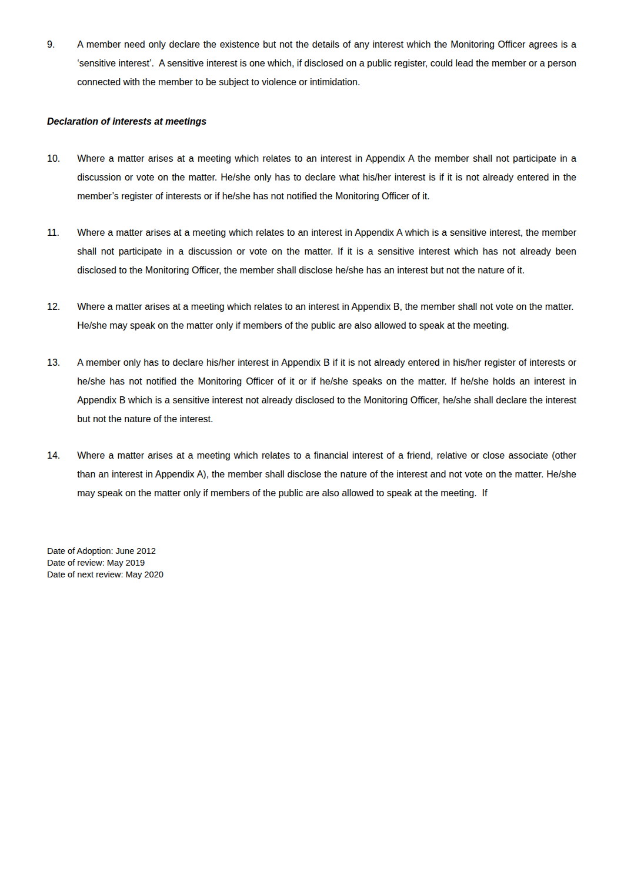9. A member need only declare the existence but not the details of any interest which the Monitoring Officer agrees is a ‘sensitive interest’. A sensitive interest is one which, if disclosed on a public register, could lead the member or a person connected with the member to be subject to violence or intimidation.
Declaration of interests at meetings
10. Where a matter arises at a meeting which relates to an interest in Appendix A the member shall not participate in a discussion or vote on the matter. He/she only has to declare what his/her interest is if it is not already entered in the member’s register of interests or if he/she has not notified the Monitoring Officer of it.
11. Where a matter arises at a meeting which relates to an interest in Appendix A which is a sensitive interest, the member shall not participate in a discussion or vote on the matter. If it is a sensitive interest which has not already been disclosed to the Monitoring Officer, the member shall disclose he/she has an interest but not the nature of it.
12. Where a matter arises at a meeting which relates to an interest in Appendix B, the member shall not vote on the matter. He/she may speak on the matter only if members of the public are also allowed to speak at the meeting.
13. A member only has to declare his/her interest in Appendix B if it is not already entered in his/her register of interests or he/she has not notified the Monitoring Officer of it or if he/she speaks on the matter. If he/she holds an interest in Appendix B which is a sensitive interest not already disclosed to the Monitoring Officer, he/she shall declare the interest but not the nature of the interest.
14. Where a matter arises at a meeting which relates to a financial interest of a friend, relative or close associate (other than an interest in Appendix A), the member shall disclose the nature of the interest and not vote on the matter. He/she may speak on the matter only if members of the public are also allowed to speak at the meeting. If
Date of Adoption: June 2012
Date of review: May 2019
Date of next review: May 2020